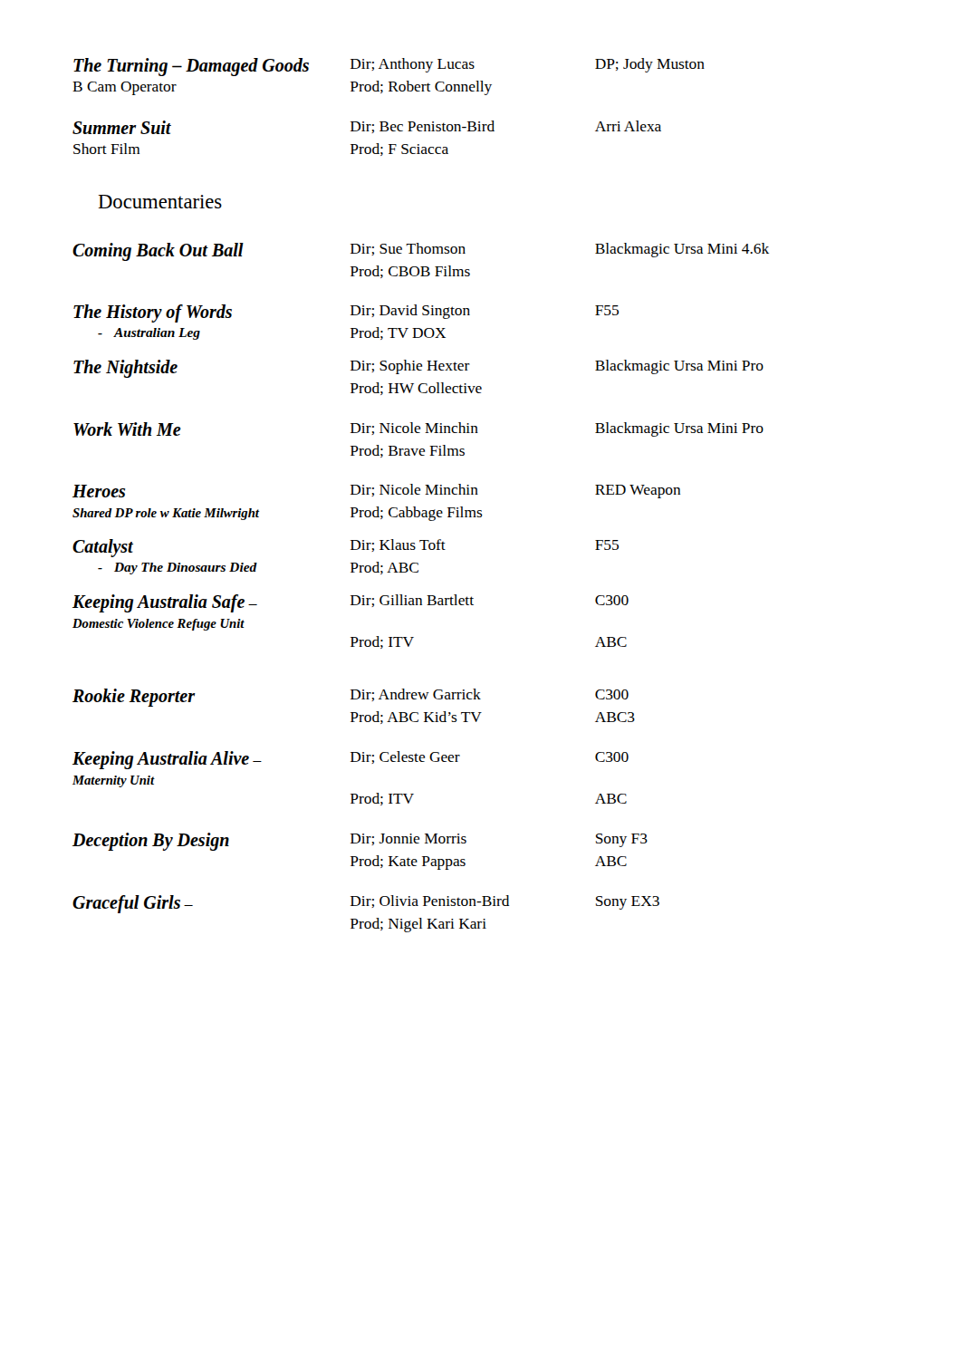| The Turning – Damaged Goods | Dir; Anthony Lucas | DP; Jody Muston |
| B Cam Operator | Prod; Robert Connelly | |
| Summer Suit | Dir; Bec Peniston-Bird | Arri Alexa |
| Short Film | Prod; F Sciacca | |
Documentaries
| Coming Back Out Ball | Dir; Sue Thomson | Blackmagic Ursa Mini 4.6k |
| | Prod; CBOB Films | |
| The History of Words | Dir; David Sington | F55 |
| - Australian Leg | Prod; TV DOX | |
| The Nightside | Dir; Sophie Hexter | Blackmagic Ursa Mini Pro |
| | Prod; HW Collective | |
| Work With Me | Dir; Nicole Minchin | Blackmagic Ursa Mini Pro |
| | Prod; Brave Films | |
| Heroes | Dir; Nicole Minchin | RED Weapon |
| Shared DP role w Katie Milwright | Prod; Cabbage Films | |
| Catalyst | Dir; Klaus Toft | F55 |
| - Day The Dinosaurs Died | Prod; ABC | |
| Keeping Australia Safe – | Dir; Gillian Bartlett | C300 |
| Domestic Violence Refuge Unit | | |
| | Prod; ITV | ABC |
| Rookie Reporter | Dir; Andrew Garrick | C300 |
| | Prod; ABC Kid’s TV | ABC3 |
| Keeping Australia Alive – | Dir; Celeste Geer | C300 |
| Maternity Unit | | |
| | Prod; ITV | ABC |
| Deception By Design | Dir; Jonnie Morris | Sony F3 |
| | Prod; Kate Pappas | ABC |
| Graceful Girls – | Dir; Olivia Peniston-Bird | Sony EX3 |
| | Prod; Nigel Kari Kari | |